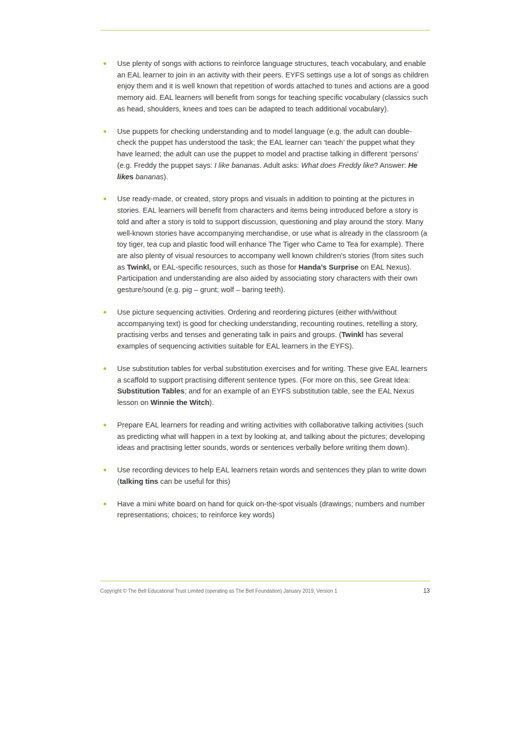Use plenty of songs with actions to reinforce language structures, teach vocabulary, and enable an EAL learner to join in an activity with their peers. EYFS settings use a lot of songs as children enjoy them and it is well known that repetition of words attached to tunes and actions are a good memory aid. EAL learners will benefit from songs for teaching specific vocabulary (classics such as head, shoulders, knees and toes can be adapted to teach additional vocabulary).
Use puppets for checking understanding and to model language (e.g. the adult can double-check the puppet has understood the task; the EAL learner can ‘teach’ the puppet what they have learned; the adult can use the puppet to model and practise talking in different ‘persons’ (e.g. Freddy the puppet says: I like bananas. Adult asks: What does Freddy like? Answer: He like s bananas).
Use ready-made, or created, story props and visuals in addition to pointing at the pictures in stories. EAL learners will benefit from characters and items being introduced before a story is told and after a story is told to support discussion, questioning and play around the story. Many well-known stories have accompanying merchandise, or use what is already in the classroom (a toy tiger, tea cup and plastic food will enhance The Tiger who Came to Tea for example). There are also plenty of visual resources to accompany well known children’s stories (from sites such as Twinkl, or EAL-specific resources, such as those for Handa’s Surprise on EAL Nexus). Participation and understanding are also aided by associating story characters with their own gesture/sound (e.g. pig – grunt; wolf – baring teeth).
Use picture sequencing activities. Ordering and reordering pictures (either with/without accompanying text) is good for checking understanding, recounting routines, retelling a story, practising verbs and tenses and generating talk in pairs and groups. (Twinkl has several examples of sequencing activities suitable for EAL learners in the EYFS).
Use substitution tables for verbal substitution exercises and for writing. These give EAL learners a scaffold to support practising different sentence types. (For more on this, see Great Idea: Substitution Tables; and for an example of an EYFS substitution table, see the EAL Nexus lesson on Winnie the Witch).
Prepare EAL learners for reading and writing activities with collaborative talking activities (such as predicting what will happen in a text by looking at, and talking about the pictures; developing ideas and practising letter sounds, words or sentences verbally before writing them down).
Use recording devices to help EAL learners retain words and sentences they plan to write down (talking tins can be useful for this)
Have a mini white board on hand for quick on-the-spot visuals (drawings; numbers and number representations; choices; to reinforce key words)
Copyright © The Bell Educational Trust Limited (operating as The Bell Foundation) January 2019, Version 1 13